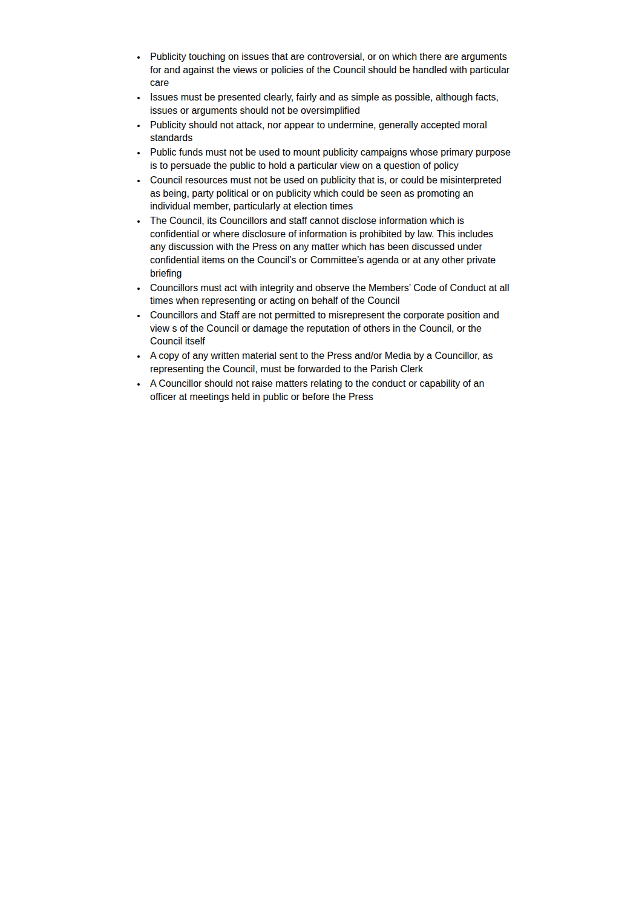Publicity touching on issues that are controversial, or on which there are arguments for and against the views or policies of the Council should be handled with particular care
Issues must be presented clearly, fairly and as simple as possible, although facts, issues or arguments should not be oversimplified
Publicity should not attack, nor appear to undermine, generally accepted moral standards
Public funds must not be used to mount publicity campaigns whose primary purpose is to persuade the public to hold a particular view on a question of policy
Council resources must not be used on publicity that is, or could be misinterpreted as being, party political or on publicity which could be seen as promoting an individual member, particularly at election times
The Council, its Councillors and staff cannot disclose information which is confidential or where disclosure of information is prohibited by law. This includes any discussion with the Press on any matter which has been discussed under confidential items on the Council’s or Committee’s agenda or at any other private briefing
Councillors must act with integrity and observe the Members’ Code of Conduct at all times when representing or acting on behalf of the Council
Councillors and Staff are not permitted to misrepresent the corporate position and view s of the Council or damage the reputation of others in the Council, or the Council itself
A copy of any written material sent to the Press and/or Media by a Councillor, as representing the Council, must be forwarded to the Parish Clerk
A Councillor should not raise matters relating to the conduct or capability of an officer at meetings held in public or before the Press